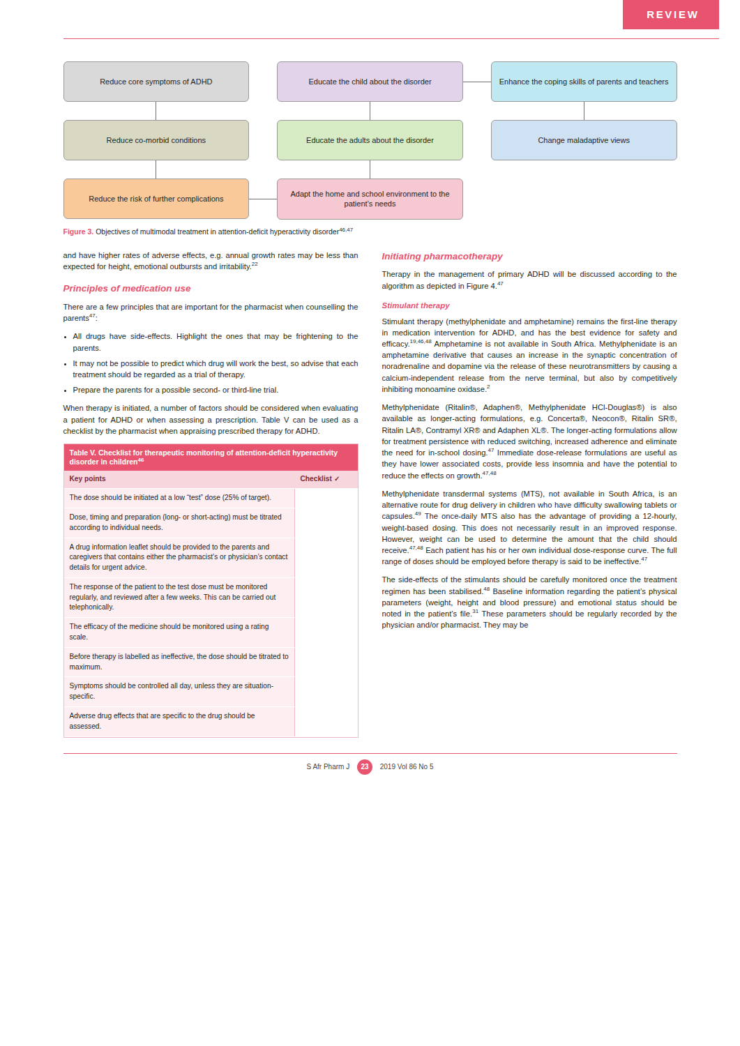REVIEW
| Reduce core symptoms of ADHD | | Educate the child about the disorder | | Enhance the coping skills of parents and teachers |
| Reduce co-morbid conditions | | Educate the adults about the disorder | | Change maladaptive views |
| Reduce the risk of further complications | | Adapt the home and school environment to the patient’s needs | | |
Figure 3. Objectives of multimodal treatment in attention-deficit hyperactivity disorder46,47
and have higher rates of adverse effects, e.g. annual growth rates may be less than expected for height, emotional outbursts and irritability.22
Principles of medication use
There are a few principles that are important for the pharmacist when counselling the parents47:
All drugs have side-effects. Highlight the ones that may be frightening to the parents.
It may not be possible to predict which drug will work the best, so advise that each treatment should be regarded as a trial of therapy.
Prepare the parents for a possible second- or third-line trial.
When therapy is initiated, a number of factors should be considered when evaluating a patient for ADHD or when assessing a prescription. Table V can be used as a checklist by the pharmacist when appraising prescribed therapy for ADHD.
Table V. Checklist for therapeutic monitoring of attention-deficit hyperactivity disorder in children46
| Key points | Checklist ✓ |
| --- | --- |
| The dose should be initiated at a low “test” dose (25% of target). | |
| Dose, timing and preparation (long- or short-acting) must be titrated according to individual needs. | |
| A drug information leaflet should be provided to the parents and caregivers that contains either the pharmacist’s or physician’s contact details for urgent advice. | |
| The response of the patient to the test dose must be monitored regularly, and reviewed after a few weeks. This can be carried out telephonically. | |
| The efficacy of the medicine should be monitored using a rating scale. | |
| Before therapy is labelled as ineffective, the dose should be titrated to maximum. | |
| Symptoms should be controlled all day, unless they are situation-specific. | |
| Adverse drug effects that are specific to the drug should be assessed. | |
Initiating pharmacotherapy
Therapy in the management of primary ADHD will be discussed according to the algorithm as depicted in Figure 4.47
Stimulant therapy
Stimulant therapy (methylphenidate and amphetamine) remains the first-line therapy in medication intervention for ADHD, and has the best evidence for safety and efficacy.19,46,48 Amphetamine is not available in South Africa. Methylphenidate is an amphetamine derivative that causes an increase in the synaptic concentration of noradrenaline and dopamine via the release of these neurotransmitters by causing a calcium-independent release from the nerve terminal, but also by competitively inhibiting monoamine oxidase.2
Methylphenidate (Ritalin®, Adaphen®, Methylphenidate HCl-Douglas®) is also available as longer-acting formulations, e.g. Concerta®, Neocon®, Ritalin SR®, Ritalin LA®, Contramyl XR® and Adaphen XL®. The longer-acting formulations allow for treatment persistence with reduced switching, increased adherence and eliminate the need for in-school dosing.47 Immediate dose-release formulations are useful as they have lower associated costs, provide less insomnia and have the potential to reduce the effects on growth.47,48
Methylphenidate transdermal systems (MTS), not available in South Africa, is an alternative route for drug delivery in children who have difficulty swallowing tablets or capsules.49 The once-daily MTS also has the advantage of providing a 12-hourly, weight-based dosing. This does not necessarily result in an improved response. However, weight can be used to determine the amount that the child should receive.47,48 Each patient has his or her own individual dose-response curve. The full range of doses should be employed before therapy is said to be ineffective.47
The side-effects of the stimulants should be carefully monitored once the treatment regimen has been stabilised.48 Baseline information regarding the patient’s physical parameters (weight, height and blood pressure) and emotional status should be noted in the patient’s file.31 These parameters should be regularly recorded by the physician and/or pharmacist. They may be
S Afr Pharm J 23 2019 Vol 86 No 5